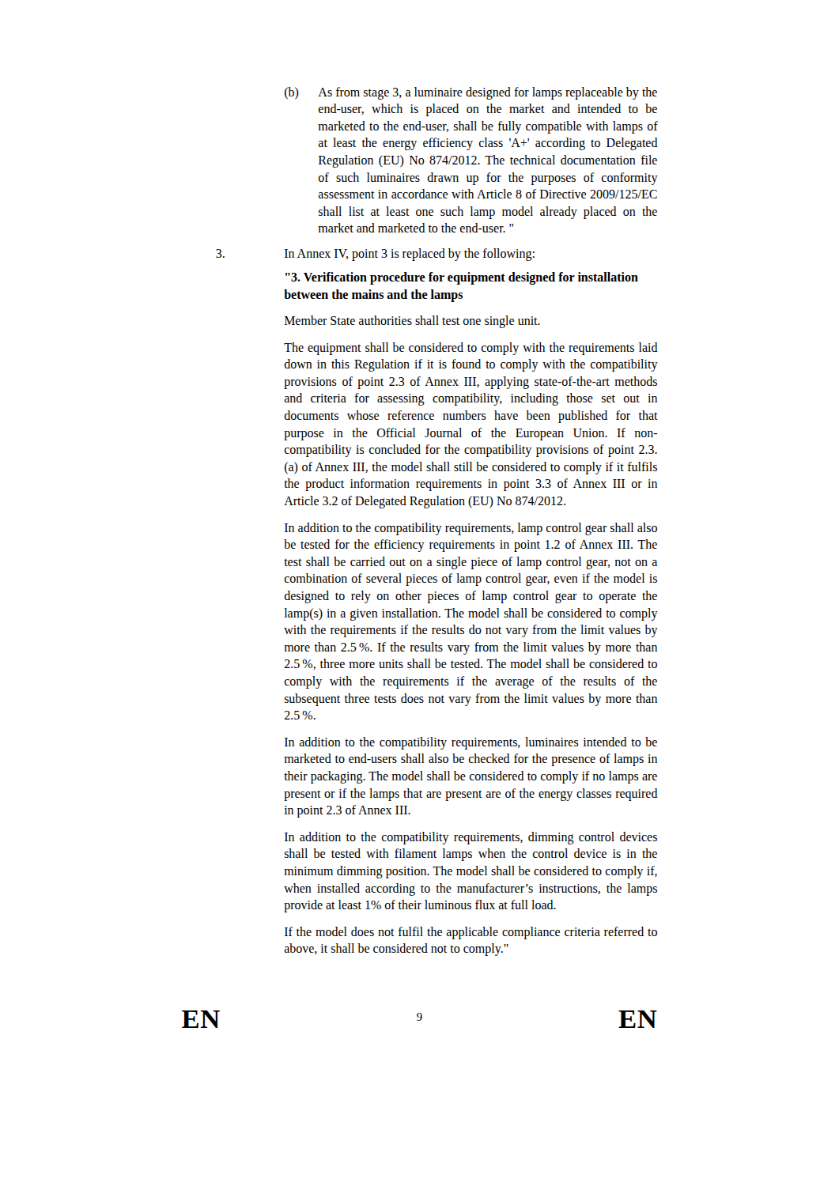(b)
As from stage 3, a luminaire designed for lamps replaceable by the end-user, which is placed on the market and intended to be marketed to the end-user, shall be fully compatible with lamps of at least the energy efficiency class 'A+' according to Delegated Regulation (EU) No 874/2012. The technical documentation file of such luminaires drawn up for the purposes of conformity assessment in accordance with Article 8 of Directive 2009/125/EC shall list at least one such lamp model already placed on the market and marketed to the end-user. "
3.
In Annex IV, point 3 is replaced by the following:
"3. Verification procedure for equipment designed for installation between the mains and the lamps
Member State authorities shall test one single unit.
The equipment shall be considered to comply with the requirements laid down in this Regulation if it is found to comply with the compatibility provisions of point 2.3 of Annex III, applying state-of-the-art methods and criteria for assessing compatibility, including those set out in documents whose reference numbers have been published for that purpose in the Official Journal of the European Union. If non-compatibility is concluded for the compatibility provisions of point 2.3.(a) of Annex III, the model shall still be considered to comply if it fulfils the product information requirements in point 3.3 of Annex III or in Article 3.2 of Delegated Regulation (EU) No 874/2012.
In addition to the compatibility requirements, lamp control gear shall also be tested for the efficiency requirements in point 1.2 of Annex III. The test shall be carried out on a single piece of lamp control gear, not on a combination of several pieces of lamp control gear, even if the model is designed to rely on other pieces of lamp control gear to operate the lamp(s) in a given installation. The model shall be considered to comply with the requirements if the results do not vary from the limit values by more than 2.5 %. If the results vary from the limit values by more than 2.5 %, three more units shall be tested. The model shall be considered to comply with the requirements if the average of the results of the subsequent three tests does not vary from the limit values by more than 2.5 %.
In addition to the compatibility requirements, luminaires intended to be marketed to end-users shall also be checked for the presence of lamps in their packaging. The model shall be considered to comply if no lamps are present or if the lamps that are present are of the energy classes required in point 2.3 of Annex III.
In addition to the compatibility requirements, dimming control devices shall be tested with filament lamps when the control device is in the minimum dimming position. The model shall be considered to comply if, when installed according to the manufacturer’s instructions, the lamps provide at least 1% of their luminous flux at full load.
If the model does not fulfil the applicable compliance criteria referred to above, it shall be considered not to comply."
EN
9
EN